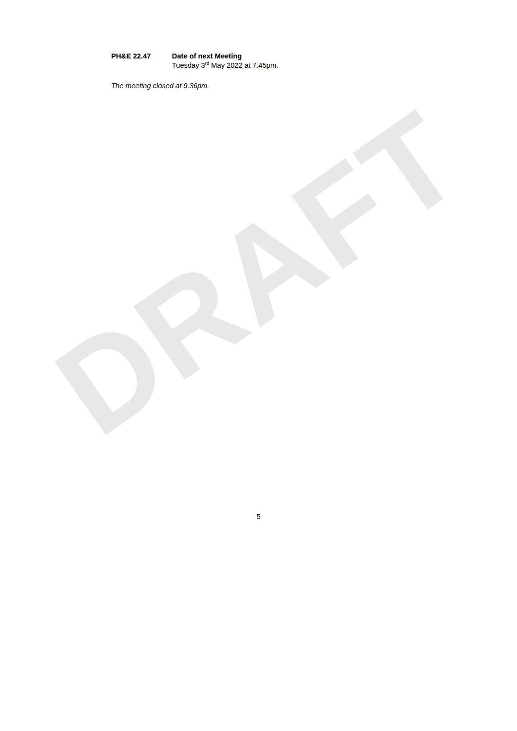DRAFT
PH&E 22.47
Date of next Meeting
Tuesday 3rd May 2022 at 7.45pm.
The meeting closed at 9.36pm.
5